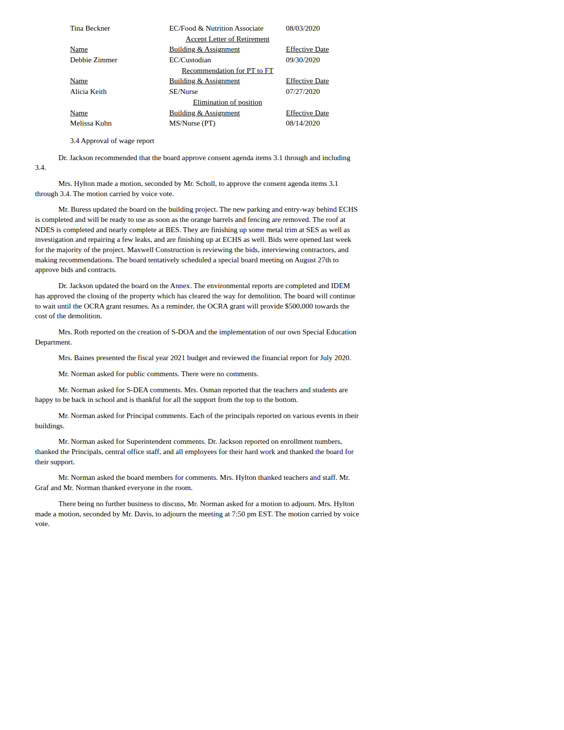| Tina Beckner | EC/Food & Nutrition Associate | 08/03/2020 |
| | Accept Letter of Retirement | |
| Name | Building & Assignment | Effective Date |
| Debbie Zimmer | EC/Custodian | 09/30/2020 |
| | Recommendation for PT to FT | |
| Name | Building & Assignment | Effective Date |
| Alicia Keith | SE/Nurse | 07/27/2020 |
| | Elimination of position | |
| Name | Building & Assignment | Effective Date |
| Melissa Kuhn | MS/Nurse (PT) | 08/14/2020 |
3.4 Approval of wage report
Dr. Jackson recommended that the board approve consent agenda items 3.1 through and including 3.4.
Mrs. Hylton made a motion, seconded by Mr. Scholl, to approve the consent agenda items 3.1 through 3.4. The motion carried by voice vote.
Mr. Buress updated the board on the building project. The new parking and entry-way behind ECHS is completed and will be ready to use as soon as the orange barrels and fencing are removed. The roof at NDES is completed and nearly complete at BES. They are finishing up some metal trim at SES as well as investigation and repairing a few leaks, and are finishing up at ECHS as well. Bids were opened last week for the majority of the project. Maxwell Construction is reviewing the bids, interviewing contractors, and making recommendations. The board tentatively scheduled a special board meeting on August 27th to approve bids and contracts.
Dr. Jackson updated the board on the Annex. The environmental reports are completed and IDEM has approved the closing of the property which has cleared the way for demolition. The board will continue to wait until the OCRA grant resumes. As a reminder, the OCRA grant will provide $500,000 towards the cost of the demolition.
Mrs. Roth reported on the creation of S-DOA and the implementation of our own Special Education Department.
Mrs. Baines presented the fiscal year 2021 budget and reviewed the financial report for July 2020.
Mr. Norman asked for public comments. There were no comments.
Mr. Norman asked for S-DEA comments. Mrs. Osman reported that the teachers and students are happy to be back in school and is thankful for all the support from the top to the bottom.
Mr. Norman asked for Principal comments. Each of the principals reported on various events in their buildings.
Mr. Norman asked for Superintendent comments. Dr. Jackson reported on enrollment numbers, thanked the Principals, central office staff, and all employees for their hard work and thanked the board for their support.
Mr. Norman asked the board members for comments. Mrs. Hylton thanked teachers and staff. Mr. Graf and Mr. Norman thanked everyone in the room.
There being no further business to discuss, Mr. Norman asked for a motion to adjourn. Mrs. Hylton made a motion, seconded by Mr. Davis, to adjourn the meeting at 7:50 pm EST. The motion carried by voice vote.